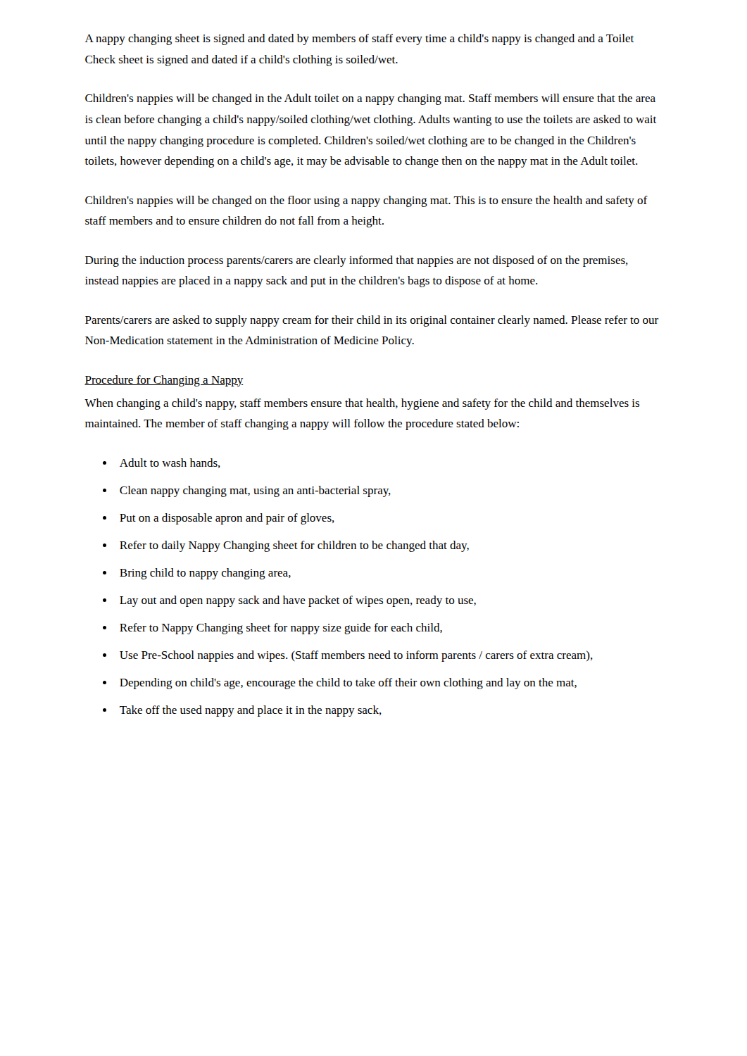A nappy changing sheet is signed and dated by members of staff every time a child's nappy is changed and a Toilet Check sheet is signed and dated if a child's clothing is soiled/wet.
Children's nappies will be changed in the Adult toilet on a nappy changing mat. Staff members will ensure that the area is clean before changing a child's nappy/soiled clothing/wet clothing. Adults wanting to use the toilets are asked to wait until the nappy changing procedure is completed. Children's soiled/wet clothing are to be changed in the Children's toilets, however depending on a child's age, it may be advisable to change then on the nappy mat in the Adult toilet.
Children's nappies will be changed on the floor using a nappy changing mat. This is to ensure the health and safety of staff members and to ensure children do not fall from a height.
During the induction process parents/carers are clearly informed that nappies are not disposed of on the premises, instead nappies are placed in a nappy sack and put in the children's bags to dispose of at home.
Parents/carers are asked to supply nappy cream for their child in its original container clearly named. Please refer to our Non-Medication statement in the Administration of Medicine Policy.
Procedure for Changing a Nappy
When changing a child's nappy, staff members ensure that health, hygiene and safety for the child and themselves is maintained. The member of staff changing a nappy will follow the procedure stated below:
Adult to wash hands,
Clean nappy changing mat, using an anti-bacterial spray,
Put on a disposable apron and pair of gloves,
Refer to daily Nappy Changing sheet for children to be changed that day,
Bring child to nappy changing area,
Lay out and open nappy sack and have packet of wipes open, ready to use,
Refer to Nappy Changing sheet for nappy size guide for each child,
Use Pre-School nappies and wipes. (Staff members need to inform parents / carers of extra cream),
Depending on child's age, encourage the child to take off their own clothing and lay on the mat,
Take off the used nappy and place it in the nappy sack,